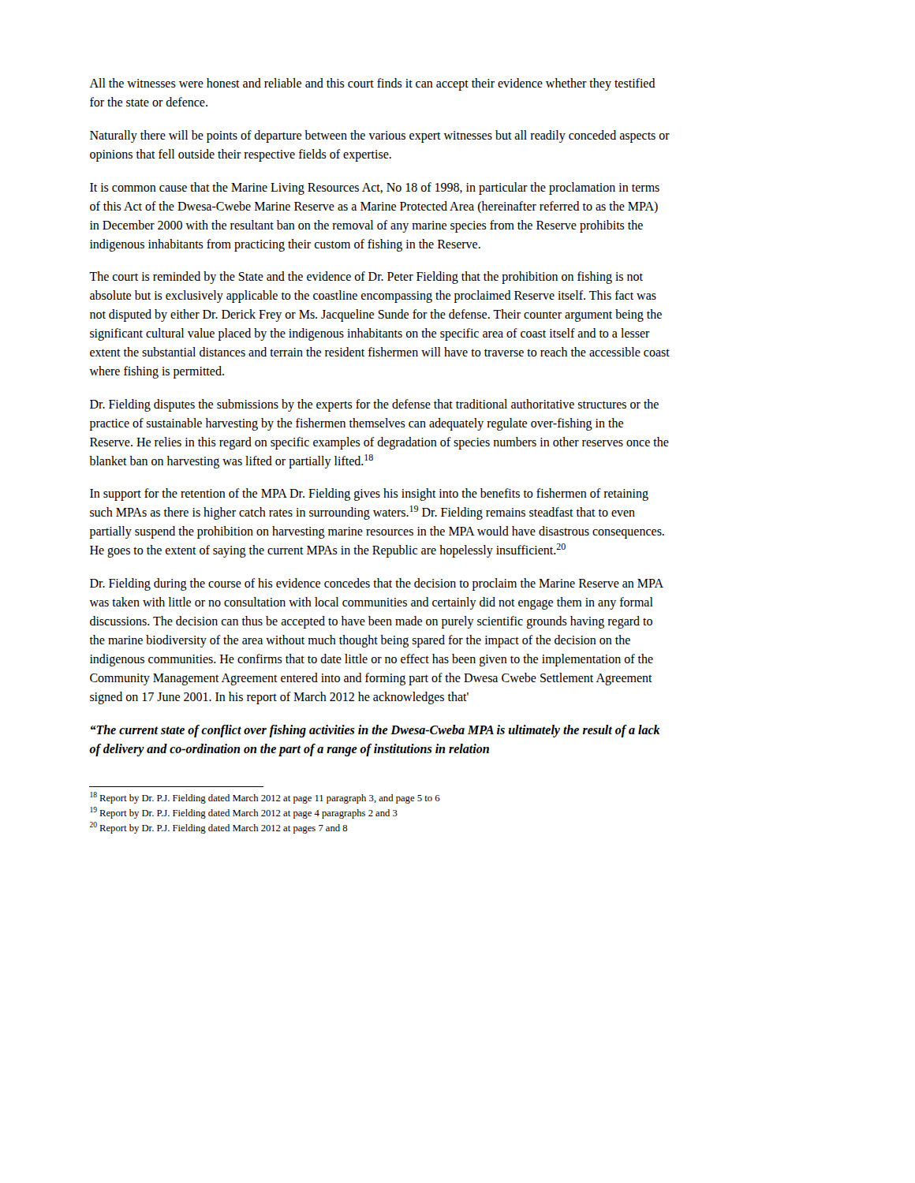All the witnesses were honest and reliable and this court finds it can accept their evidence whether they testified for the state or defence.
Naturally there will be points of departure between the various expert witnesses but all readily conceded aspects or opinions that fell outside their respective fields of expertise.
It is common cause that the Marine Living Resources Act, No 18 of 1998, in particular the proclamation in terms of this Act of the Dwesa-Cwebe Marine Reserve as a Marine Protected Area (hereinafter referred to as the MPA) in December 2000 with the resultant ban on the removal of any marine species from the Reserve prohibits the indigenous inhabitants from practicing their custom of fishing in the Reserve.
The court is reminded by the State and the evidence of Dr. Peter Fielding that the prohibition on fishing is not absolute but is exclusively applicable to the coastline encompassing the proclaimed Reserve itself. This fact was not disputed by either Dr. Derick Frey or Ms. Jacqueline Sunde for the defense. Their counter argument being the significant cultural value placed by the indigenous inhabitants on the specific area of coast itself and to a lesser extent the substantial distances and terrain the resident fishermen will have to traverse to reach the accessible coast where fishing is permitted.
Dr. Fielding disputes the submissions by the experts for the defense that traditional authoritative structures or the practice of sustainable harvesting by the fishermen themselves can adequately regulate over-fishing in the Reserve. He relies in this regard on specific examples of degradation of species numbers in other reserves once the blanket ban on harvesting was lifted or partially lifted.18
In support for the retention of the MPA Dr. Fielding gives his insight into the benefits to fishermen of retaining such MPAs as there is higher catch rates in surrounding waters.19 Dr. Fielding remains steadfast that to even partially suspend the prohibition on harvesting marine resources in the MPA would have disastrous consequences. He goes to the extent of saying the current MPAs in the Republic are hopelessly insufficient.20
Dr. Fielding during the course of his evidence concedes that the decision to proclaim the Marine Reserve an MPA was taken with little or no consultation with local communities and certainly did not engage them in any formal discussions. The decision can thus be accepted to have been made on purely scientific grounds having regard to the marine biodiversity of the area without much thought being spared for the impact of the decision on the indigenous communities. He confirms that to date little or no effect has been given to the implementation of the Community Management Agreement entered into and forming part of the Dwesa Cwebe Settlement Agreement signed on 17 June 2001. In his report of March 2012 he acknowledges that'
“The current state of conflict over fishing activities in the Dwesa-Cweba MPA is ultimately the result of a lack of delivery and co-ordination on the part of a range of institutions in relation
18 Report by Dr. P.J. Fielding dated March 2012 at page 11 paragraph 3, and page 5 to 6
19 Report by Dr. P.J. Fielding dated March 2012 at page 4 paragraphs 2 and 3
20 Report by Dr. P.J. Fielding dated March 2012 at pages 7 and 8